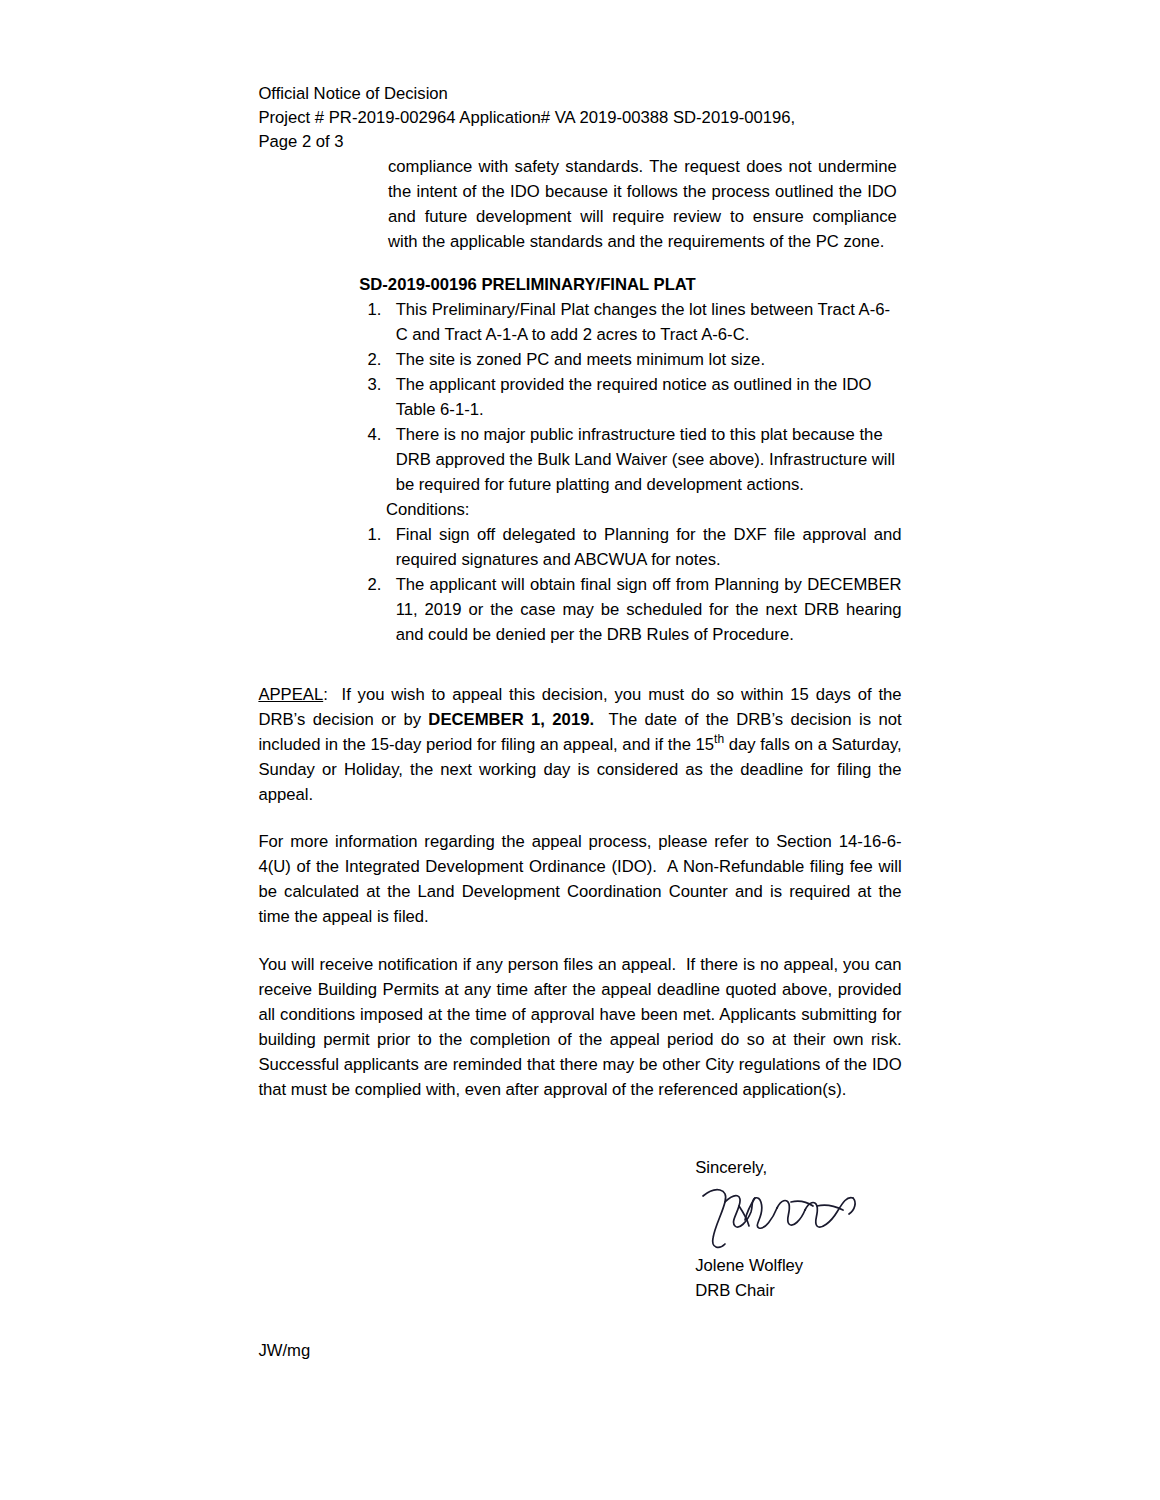Official Notice of Decision
Project # PR-2019-002964 Application# VA 2019-00388 SD-2019-00196,
Page 2 of 3
compliance with safety standards. The request does not undermine the intent of the IDO because it follows the process outlined the IDO and future development will require review to ensure compliance with the applicable standards and the requirements of the PC zone.
SD-2019-00196 PRELIMINARY/FINAL PLAT
This Preliminary/Final Plat changes the lot lines between Tract A-6-C and Tract A-1-A to add 2 acres to Tract A-6-C.
The site is zoned PC and meets minimum lot size.
The applicant provided the required notice as outlined in the IDO Table 6-1-1.
There is no major public infrastructure tied to this plat because the DRB approved the Bulk Land Waiver (see above). Infrastructure will be required for future platting and development actions.
Conditions:
Final sign off delegated to Planning for the DXF file approval and required signatures and ABCWUA for notes.
The applicant will obtain final sign off from Planning by DECEMBER 11, 2019 or the case may be scheduled for the next DRB hearing and could be denied per the DRB Rules of Procedure.
APPEAL: If you wish to appeal this decision, you must do so within 15 days of the DRB’s decision or by DECEMBER 1, 2019. The date of the DRB’s decision is not included in the 15-day period for filing an appeal, and if the 15th day falls on a Saturday, Sunday or Holiday, the next working day is considered as the deadline for filing the appeal.
For more information regarding the appeal process, please refer to Section 14-16-6-4(U) of the Integrated Development Ordinance (IDO). A Non-Refundable filing fee will be calculated at the Land Development Coordination Counter and is required at the time the appeal is filed.
You will receive notification if any person files an appeal. If there is no appeal, you can receive Building Permits at any time after the appeal deadline quoted above, provided all conditions imposed at the time of approval have been met. Applicants submitting for building permit prior to the completion of the appeal period do so at their own risk. Successful applicants are reminded that there may be other City regulations of the IDO that must be complied with, even after approval of the referenced application(s).
Sincerely,
Jolene Wolfley
DRB Chair
JW/mg